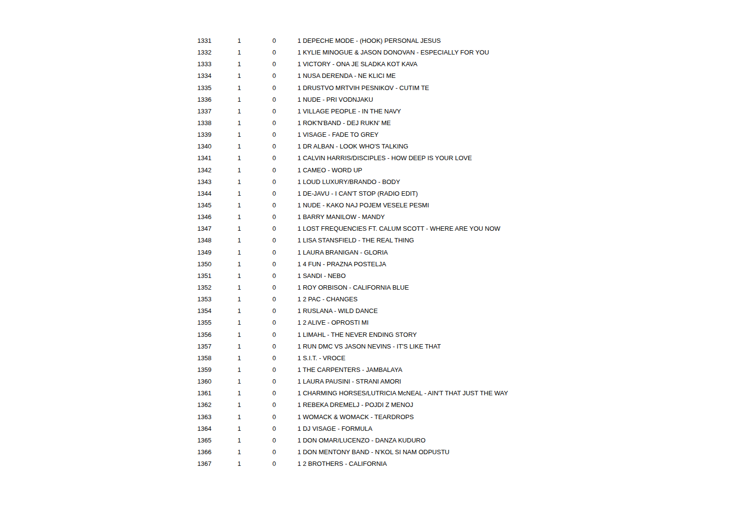| 1331 | 1 | 0 | 1 DEPECHE MODE - (HOOK) PERSONAL JESUS |
| 1332 | 1 | 0 | 1 KYLIE MINOGUE & JASON DONOVAN - ESPECIALLY FOR YOU |
| 1333 | 1 | 0 | 1 VICTORY - ONA JE SLADKA KOT KAVA |
| 1334 | 1 | 0 | 1 NUSA DERENDA - NE KLICI ME |
| 1335 | 1 | 0 | 1 DRUSTVO MRTVIH PESNIKOV - CUTIM TE |
| 1336 | 1 | 0 | 1 NUDE - PRI VODNJAKU |
| 1337 | 1 | 0 | 1 VILLAGE PEOPLE - IN THE NAVY |
| 1338 | 1 | 0 | 1 ROK'N'BAND - DEJ RUKN' ME |
| 1339 | 1 | 0 | 1 VISAGE - FADE TO GREY |
| 1340 | 1 | 0 | 1 DR ALBAN - LOOK WHO'S TALKING |
| 1341 | 1 | 0 | 1 CALVIN HARRIS/DISCIPLES - HOW DEEP IS YOUR LOVE |
| 1342 | 1 | 0 | 1 CAMEO - WORD UP |
| 1343 | 1 | 0 | 1 LOUD LUXURY/BRANDO - BODY |
| 1344 | 1 | 0 | 1 DE-JAVU - I CAN'T STOP (RADIO EDIT) |
| 1345 | 1 | 0 | 1 NUDE - KAKO NAJ POJEM VESELE PESMI |
| 1346 | 1 | 0 | 1 BARRY MANILOW - MANDY |
| 1347 | 1 | 0 | 1 LOST FREQUENCIES FT. CALUM SCOTT - WHERE ARE YOU NOW |
| 1348 | 1 | 0 | 1 LISA STANSFIELD - THE REAL THING |
| 1349 | 1 | 0 | 1 LAURA BRANIGAN - GLORIA |
| 1350 | 1 | 0 | 1 4 FUN - PRAZNA POSTELJA |
| 1351 | 1 | 0 | 1 SANDI - NEBO |
| 1352 | 1 | 0 | 1 ROY ORBISON - CALIFORNIA BLUE |
| 1353 | 1 | 0 | 1 2 PAC - CHANGES |
| 1354 | 1 | 0 | 1 RUSLANA - WILD DANCE |
| 1355 | 1 | 0 | 1 2 ALIVE - OPROSTI MI |
| 1356 | 1 | 0 | 1 LIMAHL - THE NEVER ENDING STORY |
| 1357 | 1 | 0 | 1 RUN DMC VS JASON NEVINS - IT'S LIKE THAT |
| 1358 | 1 | 0 | 1 S.I.T. - VROCE |
| 1359 | 1 | 0 | 1 THE CARPENTERS - JAMBALAYA |
| 1360 | 1 | 0 | 1 LAURA PAUSINI - STRANI AMORI |
| 1361 | 1 | 0 | 1 CHARMING HORSES/LUTRICIA McNEAL - AIN'T THAT JUST THE WAY |
| 1362 | 1 | 0 | 1 REBEKA DREMELJ - POJDI Z MENOJ |
| 1363 | 1 | 0 | 1 WOMACK & WOMACK - TEARDROPS |
| 1364 | 1 | 0 | 1 DJ VISAGE - FORMULA |
| 1365 | 1 | 0 | 1 DON OMAR/LUCENZO - DANZA KUDURO |
| 1366 | 1 | 0 | 1 DON MENTONY BAND - N'KOL SI NAM ODPUSTU |
| 1367 | 1 | 0 | 1 2 BROTHERS - CALIFORNIA |